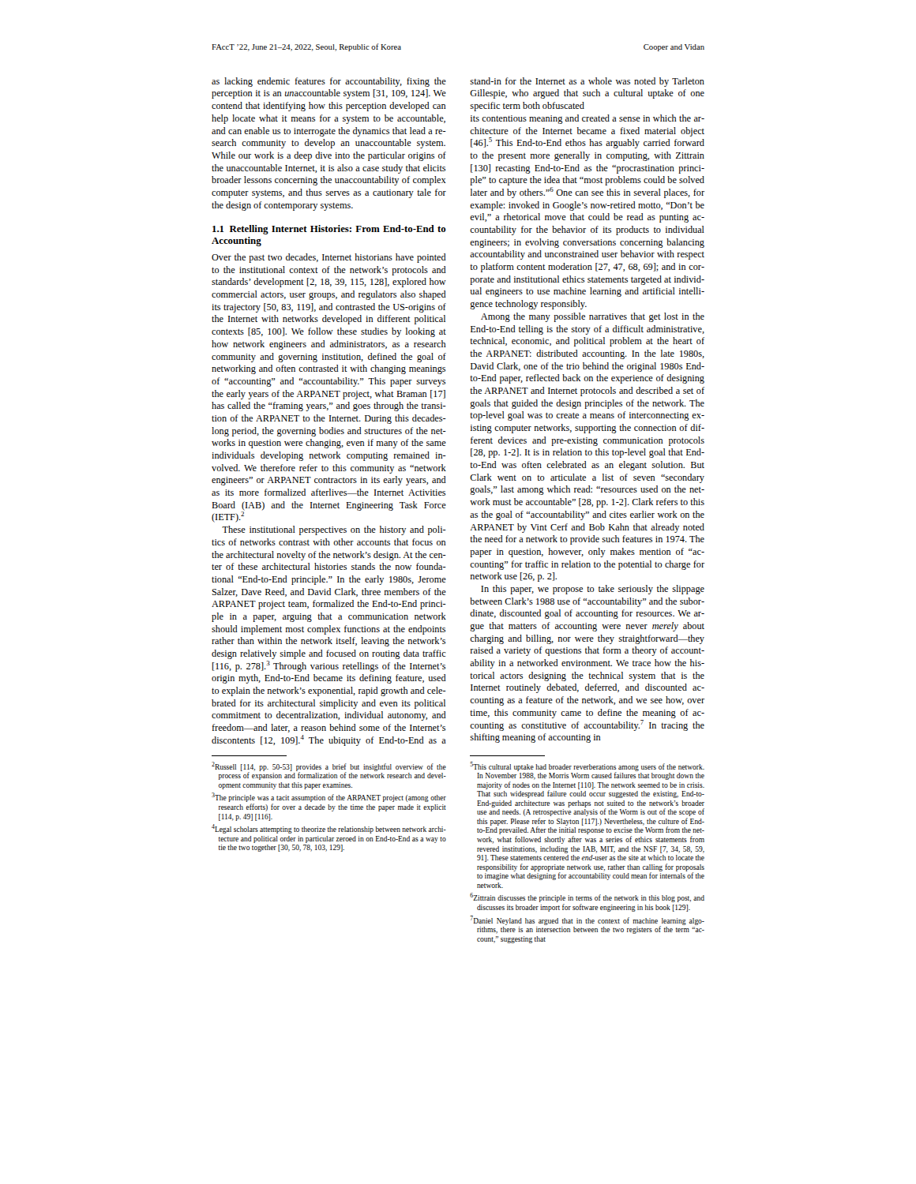FAccT ’22, June 21–24, 2022, Seoul, Republic of Korea
Cooper and Vidan
as lacking endemic features for accountability, fixing the perception it is an unaccountable system [31, 109, 124]. We contend that identifying how this perception developed can help locate what it means for a system to be accountable, and can enable us to interrogate the dynamics that lead a research community to develop an unaccountable system. While our work is a deep dive into the particular origins of the unaccountable Internet, it is also a case study that elicits broader lessons concerning the unaccountability of complex computer systems, and thus serves as a cautionary tale for the design of contemporary systems.
1.1 Retelling Internet Histories: From End-to-End to Accounting
Over the past two decades, Internet historians have pointed to the institutional context of the network’s protocols and standards’ development [2, 18, 39, 115, 128], explored how commercial actors, user groups, and regulators also shaped its trajectory [50, 83, 119], and contrasted the US-origins of the Internet with networks developed in different political contexts [85, 100]. We follow these studies by looking at how network engineers and administrators, as a research community and governing institution, defined the goal of networking and often contrasted it with changing meanings of “accounting” and “accountability.” This paper surveys the early years of the ARPANET project, what Braman [17] has called the “framing years,” and goes through the transition of the ARPANET to the Internet. During this decades-long period, the governing bodies and structures of the networks in question were changing, even if many of the same individuals developing network computing remained involved. We therefore refer to this community as “network engineers” or ARPANET contractors in its early years, and as its more formalized afterlives—the Internet Activities Board (IAB) and the Internet Engineering Task Force (IETF).2
These institutional perspectives on the history and politics of networks contrast with other accounts that focus on the architectural novelty of the network’s design. At the center of these architectural histories stands the now foundational “End-to-End principle.” In the early 1980s, Jerome Salzer, Dave Reed, and David Clark, three members of the ARPANET project team, formalized the End-to-End principle in a paper, arguing that a communication network should implement most complex functions at the endpoints rather than within the network itself, leaving the network’s design relatively simple and focused on routing data traffic [116, p. 278].3 Through various retellings of the Internet’s origin myth, End-to-End became its defining feature, used to explain the network’s exponential, rapid growth and celebrated for its architectural simplicity and even its political commitment to decentralization, individual autonomy, and freedom—and later, a reason behind some of the Internet’s discontents [12, 109].4 The ubiquity of End-to-End as a stand-in for the Internet as a whole was noted by Tarleton Gillespie, who argued that such a cultural uptake of one specific term both obfuscated
its contentious meaning and created a sense in which the architecture of the Internet became a fixed material object [46].5 This End-to-End ethos has arguably carried forward to the present more generally in computing, with Zittrain [130] recasting End-to-End as the “procrastination principle” to capture the idea that “most problems could be solved later and by others.”6 One can see this in several places, for example: invoked in Google’s now-retired motto, “Don’t be evil,” a rhetorical move that could be read as punting accountability for the behavior of its products to individual engineers; in evolving conversations concerning balancing accountability and unconstrained user behavior with respect to platform content moderation [27, 47, 68, 69]; and in corporate and institutional ethics statements targeted at individual engineers to use machine learning and artificial intelligence technology responsibly.
Among the many possible narratives that get lost in the End-to-End telling is the story of a difficult administrative, technical, economic, and political problem at the heart of the ARPANET: distributed accounting. In the late 1980s, David Clark, one of the trio behind the original 1980s End-to-End paper, reflected back on the experience of designing the ARPANET and Internet protocols and described a set of goals that guided the design principles of the network. The top-level goal was to create a means of interconnecting existing computer networks, supporting the connection of different devices and pre-existing communication protocols [28, pp. 1-2]. It is in relation to this top-level goal that End-to-End was often celebrated as an elegant solution. But Clark went on to articulate a list of seven “secondary goals,” last among which read: “resources used on the network must be accountable” [28, pp. 1-2]. Clark refers to this as the goal of “accountability” and cites earlier work on the ARPANET by Vint Cerf and Bob Kahn that already noted the need for a network to provide such features in 1974. The paper in question, however, only makes mention of “accounting” for traffic in relation to the potential to charge for network use [26, p. 2].
In this paper, we propose to take seriously the slippage between Clark’s 1988 use of “accountability” and the subordinate, discounted goal of accounting for resources. We argue that matters of accounting were never merely about charging and billing, nor were they straightforward—they raised a variety of questions that form a theory of accountability in a networked environment. We trace how the historical actors designing the technical system that is the Internet routinely debated, deferred, and discounted accounting as a feature of the network, and we see how, over time, this community came to define the meaning of accounting as constitutive of accountability.7 In tracing the shifting meaning of accounting in
2 Russell [114, pp. 50-53] provides a brief but insightful overview of the process of expansion and formalization of the network research and development community that this paper examines.
3 The principle was a tacit assumption of the ARPANET project (among other research efforts) for over a decade by the time the paper made it explicit [114, p. 49] [116].
4 Legal scholars attempting to theorize the relationship between network architecture and political order in particular zeroed in on End-to-End as a way to tie the two together [30, 50, 78, 103, 129].
5 This cultural uptake had broader reverberations among users of the network. In November 1988, the Morris Worm caused failures that brought down the majority of nodes on the Internet [110]. The network seemed to be in crisis. That such widespread failure could occur suggested the existing, End-to-End-guided architecture was perhaps not suited to the network’s broader use and needs. (A retrospective analysis of the Worm is out of the scope of this paper. Please refer to Slayton [117].) Nevertheless, the culture of End-to-End prevailed. After the initial response to excise the Worm from the network, what followed shortly after was a series of ethics statements from revered institutions, including the IAB, MIT, and the NSF [7, 34, 58, 59, 91]. These statements centered the end-user as the site at which to locate the responsibility for appropriate network use, rather than calling for proposals to imagine what designing for accountability could mean for internals of the network.
6 Zittrain discusses the principle in terms of the network in this blog post, and discusses its broader import for software engineering in his book [129].
7 Daniel Neyland has argued that in the context of machine learning algorithms, there is an intersection between the two registers of the term “account,” suggesting that